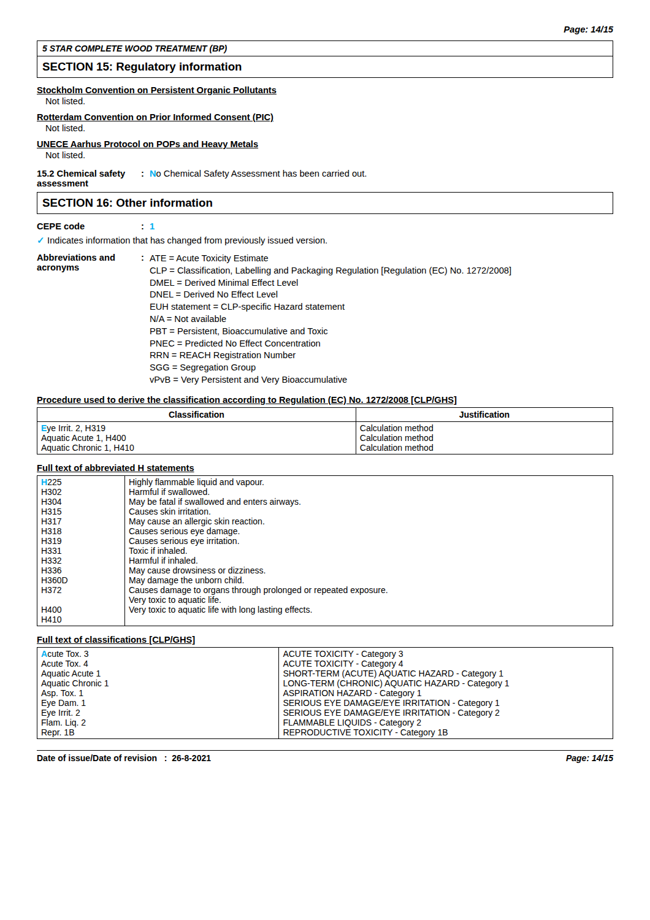Page: 14/15
5 STAR COMPLETE WOOD TREATMENT (BP)
SECTION 15: Regulatory information
Stockholm Convention on Persistent Organic Pollutants
Not listed.
Rotterdam Convention on Prior Informed Consent (PIC)
Not listed.
UNECE Aarhus Protocol on POPs and Heavy Metals
Not listed.
15.2 Chemical safety assessment
:
No Chemical Safety Assessment has been carried out.
SECTION 16: Other information
CEPE code
:
1
✓ Indicates information that has changed from previously issued version.
Abbreviations and acronyms
:
ATE = Acute Toxicity Estimate
CLP = Classification, Labelling and Packaging Regulation [Regulation (EC) No. 1272/2008]
DMEL = Derived Minimal Effect Level
DNEL = Derived No Effect Level
EUH statement = CLP-specific Hazard statement
N/A = Not available
PBT = Persistent, Bioaccumulative and Toxic
PNEC = Predicted No Effect Concentration
RRN = REACH Registration Number
SGG = Segregation Group
vPvB = Very Persistent and Very Bioaccumulative
Procedure used to derive the classification according to Regulation (EC) No. 1272/2008 [CLP/GHS]
| Classification | Justification |
| --- | --- |
| E ye Irrit. 2, H319 Aquatic Acute 1, H400 Aquatic Chronic 1, H410 | Calculation method Calculation method Calculation method |
Full text of abbreviated H statements
| H 225 H302 H304 H315 H317 H318 H319 H331 H332 H336 H360D H372 H400 H410 | Highly flammable liquid and vapour. Harmful if swallowed. May be fatal if swallowed and enters airways. Causes skin irritation. May cause an allergic skin reaction. Causes serious eye damage. Causes serious eye irritation. Toxic if inhaled. Harmful if inhaled. May cause drowsiness or dizziness. May damage the unborn child. Causes damage to organs through prolonged or repeated exposure. Very toxic to aquatic life. Very toxic to aquatic life with long lasting effects. |
Full text of classifications [CLP/GHS]
| A cute Tox. 3 Acute Tox. 4 Aquatic Acute 1 Aquatic Chronic 1 Asp. Tox. 1 Eye Dam. 1 Eye Irrit. 2 Flam. Liq. 2 Repr. 1B | ACUTE TOXICITY - Category 3 ACUTE TOXICITY - Category 4 SHORT-TERM (ACUTE) AQUATIC HAZARD - Category 1 LONG-TERM (CHRONIC) AQUATIC HAZARD - Category 1 ASPIRATION HAZARD - Category 1 SERIOUS EYE DAMAGE/EYE IRRITATION - Category 1 SERIOUS EYE DAMAGE/EYE IRRITATION - Category 2 FLAMMABLE LIQUIDS - Category 2 REPRODUCTIVE TOXICITY - Category 1B |
Date of issue/Date of revision : 26-8-2021
Page: 14/15